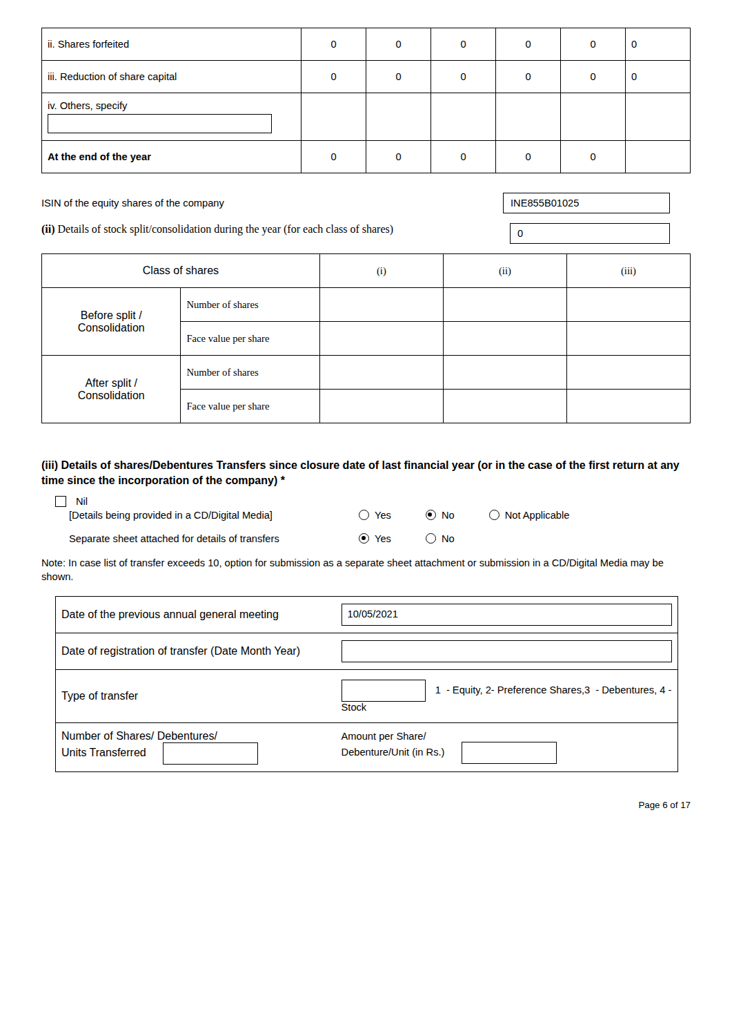| ii. Shares forfeited | 0 | 0 | 0 | 0 | 0 | 0 |
| iii. Reduction of share capital | 0 | 0 | 0 | 0 | 0 | 0 |
| iv. Others, specify | | | | | | |
| At the end of the year | 0 | 0 | 0 | 0 | 0 | |
ISIN of the equity shares of the company
INE855B01025
(ii) Details of stock split/consolidation during the year (for each class of shares)
0
| Class of shares | (i) | (ii) | (iii) |
| Before split / Consolidation | Number of shares | | | |
| Face value per share | | | |
| After split / Consolidation | Number of shares | | | |
| Face value per share | | | |
(iii) Details of shares/Debentures Transfers since closure date of last financial year (or in the case of the first return at any time since the incorporation of the company) *
Nil
[Details being provided in a CD/Digital Media] Yes No Not Applicable
Separate sheet attached for details of transfers Yes No
Note: In case list of transfer exceeds 10, option for submission as a separate sheet attachment or submission in a CD/Digital Media may be shown.
| Date of the previous annual general meeting | 10/05/2021 |
| Date of registration of transfer (Date Month Year) | |
| Type of transfer | 1 - Equity, 2- Preference Shares,3 - Debentures, 4 - Stock |
| Number of Shares/ Debentures/ Units Transferred | Amount per Share/ Debenture/Unit (in Rs.) |
Page 6 of 17